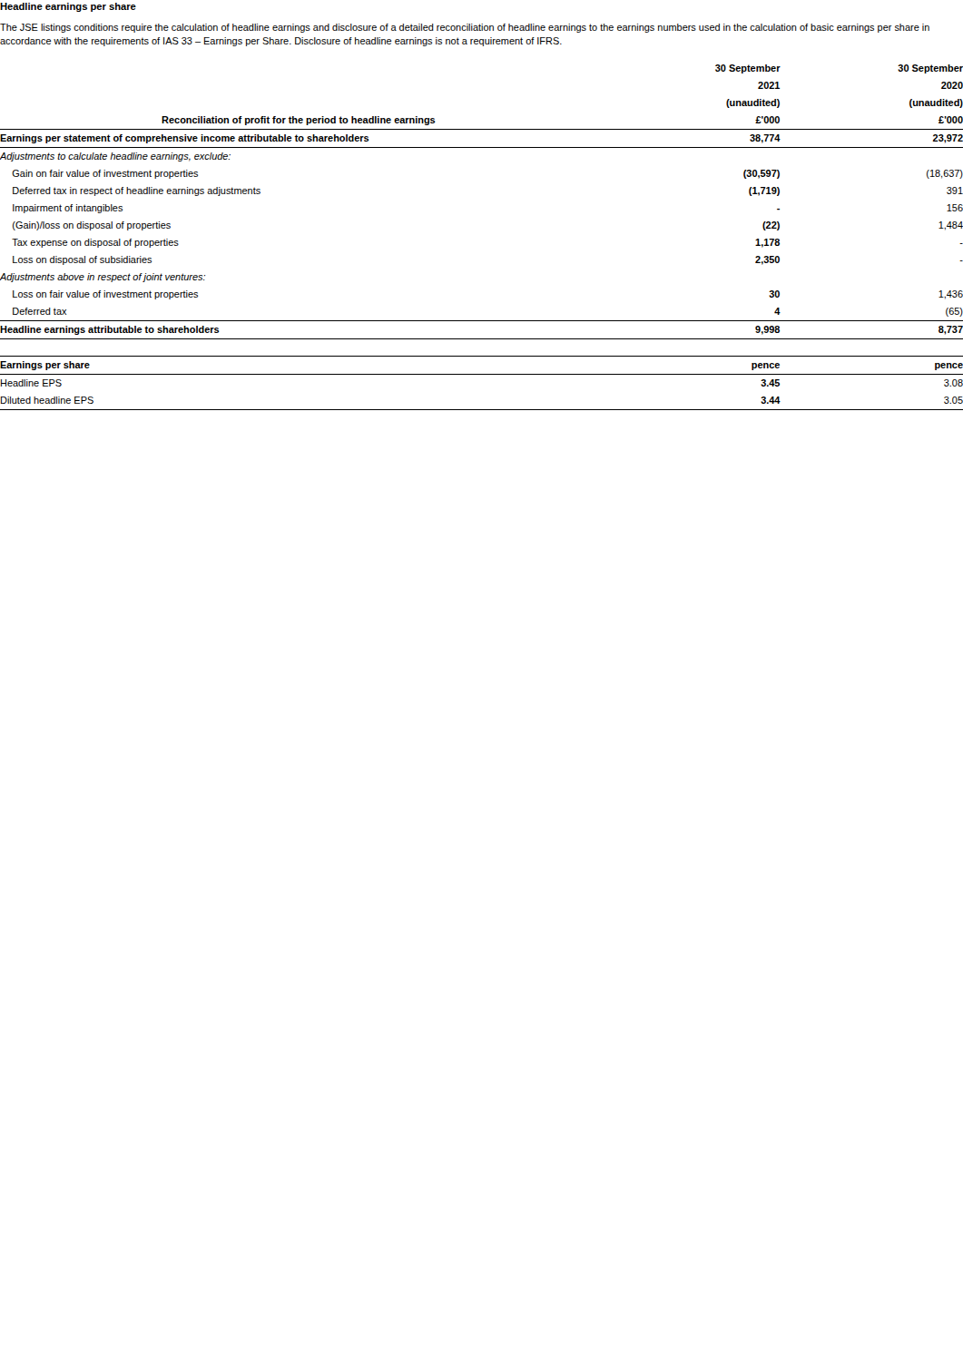Headline earnings per share
The JSE listings conditions require the calculation of headline earnings and disclosure of a detailed reconciliation of headline earnings to the earnings numbers used in the calculation of basic earnings per share in accordance with the requirements of IAS 33 – Earnings per Share. Disclosure of headline earnings is not a requirement of IFRS.
| | 30 September | 30 September |
| --- | --- | --- |
| | 2021 | 2020 |
| | (unaudited) | (unaudited) |
| Reconciliation of profit for the period to headline earnings | £'000 | £'000 |
| Earnings per statement of comprehensive income attributable to shareholders | 38,774 | 23,972 |
| Adjustments to calculate headline earnings, exclude: | | |
| Gain on fair value of investment properties | (30,597) | (18,637) |
| Deferred tax in respect of headline earnings adjustments | (1,719) | 391 |
| Impairment of intangibles | - | 156 |
| (Gain)/loss on disposal of properties | (22) | 1,484 |
| Tax expense on disposal of properties | 1,178 | - |
| Loss on disposal of subsidiaries | 2,350 | - |
| Adjustments above in respect of joint ventures: | | |
| Loss on fair value of investment properties | 30 | 1,436 |
| Deferred tax | 4 | (65) |
| Headline earnings attributable to shareholders | 9,998 | 8,737 |
| Earnings per share | pence | pence |
| Headline EPS | 3.45 | 3.08 |
| Diluted headline EPS | 3.44 | 3.05 |